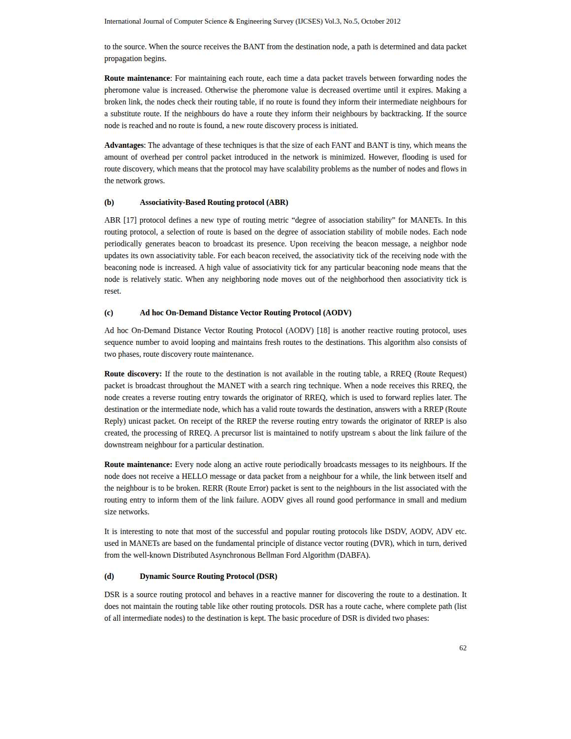International Journal of Computer Science & Engineering Survey (IJCSES) Vol.3, No.5, October 2012
to the source. When the source receives the BANT from the destination node, a path is determined and data packet propagation begins.
Route maintenance: For maintaining each route, each time a data packet travels between forwarding nodes the pheromone value is increased. Otherwise the pheromone value is decreased overtime until it expires. Making a broken link, the nodes check their routing table, if no route is found they inform their intermediate neighbours for a substitute route. If the neighbours do have a route they inform their neighbours by backtracking. If the source node is reached and no route is found, a new route discovery process is initiated.
Advantages: The advantage of these techniques is that the size of each FANT and BANT is tiny, which means the amount of overhead per control packet introduced in the network is minimized. However, flooding is used for route discovery, which means that the protocol may have scalability problems as the number of nodes and flows in the network grows.
(b) Associativity-Based Routing protocol (ABR)
ABR [17] protocol defines a new type of routing metric “degree of association stability” for MANETs. In this routing protocol, a selection of route is based on the degree of association stability of mobile nodes. Each node periodically generates beacon to broadcast its presence. Upon receiving the beacon message, a neighbor node updates its own associativity table. For each beacon received, the associativity tick of the receiving node with the beaconing node is increased. A high value of associativity tick for any particular beaconing node means that the node is relatively static. When any neighboring node moves out of the neighborhood then associativity tick is reset.
(c) Ad hoc On-Demand Distance Vector Routing Protocol (AODV)
Ad hoc On-Demand Distance Vector Routing Protocol (AODV) [18] is another reactive routing protocol, uses sequence number to avoid looping and maintains fresh routes to the destinations. This algorithm also consists of two phases, route discovery route maintenance.
Route discovery: If the route to the destination is not available in the routing table, a RREQ (Route Request) packet is broadcast throughout the MANET with a search ring technique. When a node receives this RREQ, the node creates a reverse routing entry towards the originator of RREQ, which is used to forward replies later. The destination or the intermediate node, which has a valid route towards the destination, answers with a RREP (Route Reply) unicast packet. On receipt of the RREP the reverse routing entry towards the originator of RREP is also created, the processing of RREQ. A precursor list is maintained to notify upstream s about the link failure of the downstream neighbour for a particular destination.
Route maintenance: Every node along an active route periodically broadcasts messages to its neighbours. If the node does not receive a HELLO message or data packet from a neighbour for a while, the link between itself and the neighbour is to be broken. RERR (Route Error) packet is sent to the neighbours in the list associated with the routing entry to inform them of the link failure. AODV gives all round good performance in small and medium size networks.
It is interesting to note that most of the successful and popular routing protocols like DSDV, AODV, ADV etc. used in MANETs are based on the fundamental principle of distance vector routing (DVR), which in turn, derived from the well-known Distributed Asynchronous Bellman Ford Algorithm (DABFA).
(d) Dynamic Source Routing Protocol (DSR)
DSR is a source routing protocol and behaves in a reactive manner for discovering the route to a destination. It does not maintain the routing table like other routing protocols. DSR has a route cache, where complete path (list of all intermediate nodes) to the destination is kept. The basic procedure of DSR is divided two phases:
62